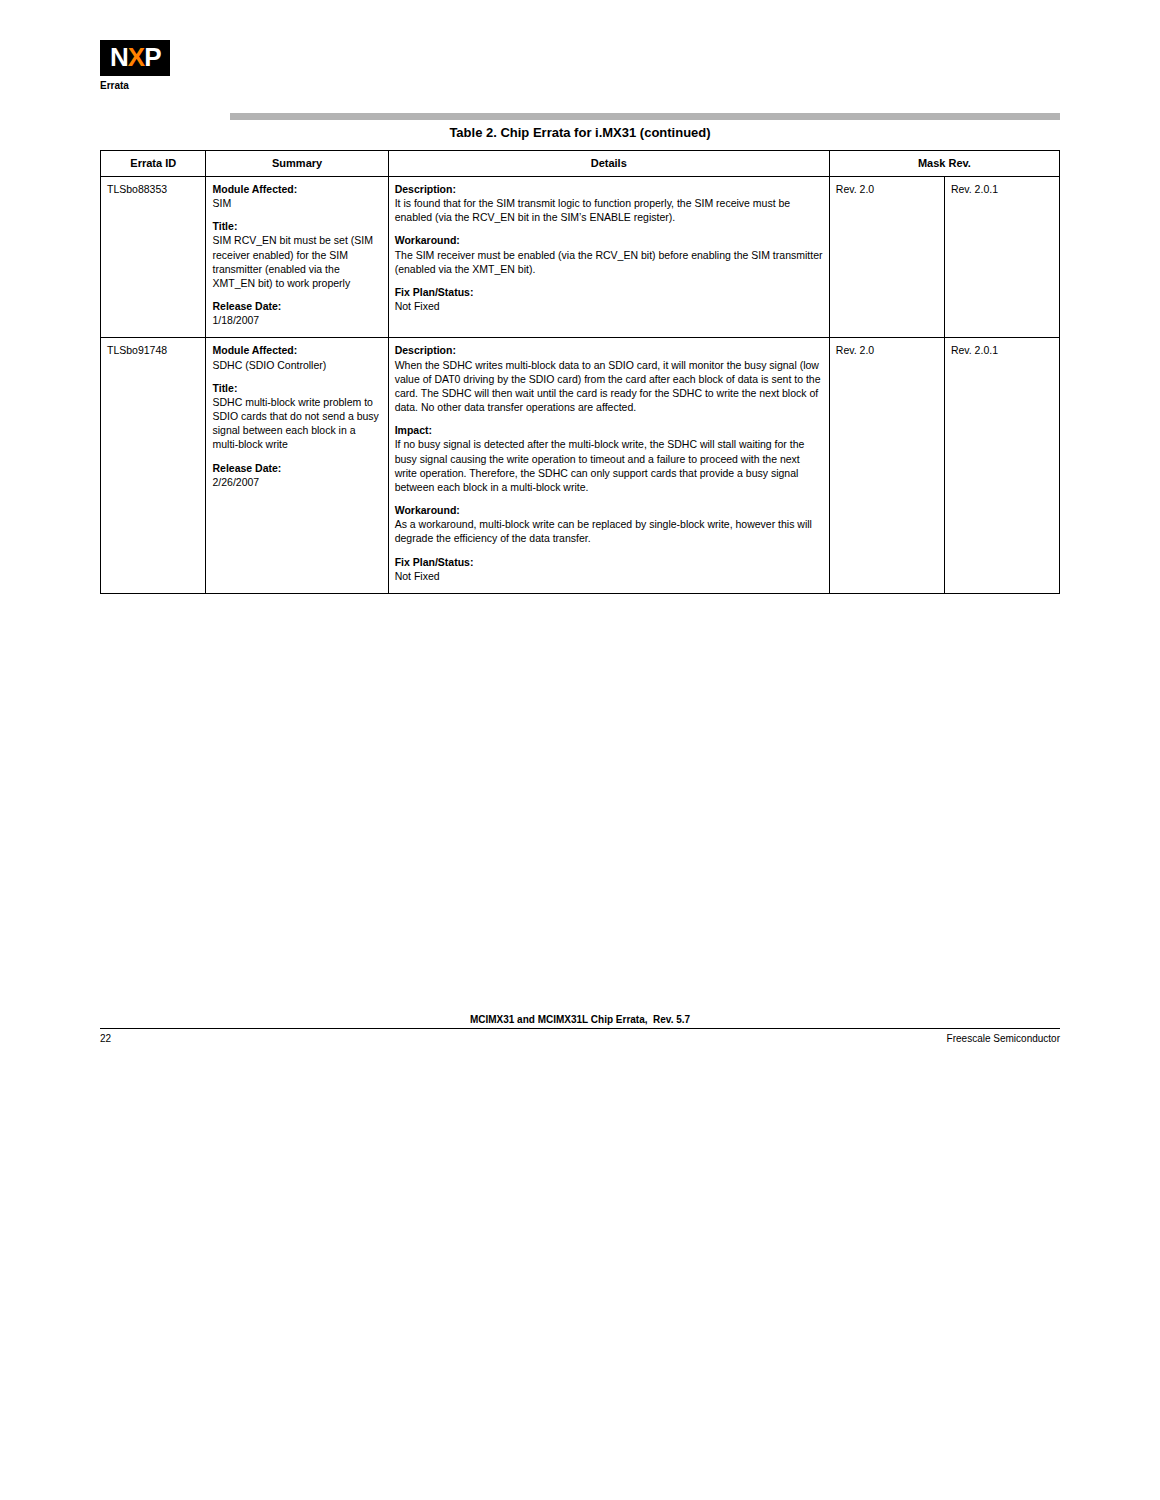NXP
Errata
Table 2. Chip Errata for i.MX31 (continued)
| Errata ID | Summary | Details | Mask Rev. |
| --- | --- | --- | --- |
| TLSbo88353 | Module Affected: SIM Title: SIM RCV_EN bit must be set (SIM receiver enabled) for the SIM transmitter (enabled via the XMT_EN bit) to work properly Release Date: 1/18/2007 | Description: It is found that for the SIM transmit logic to function properly, the SIM receive must be enabled (via the RCV_EN bit in the SIM’s ENABLE register). Workaround: The SIM receiver must be enabled (via the RCV_EN bit) before enabling the SIM transmitter (enabled via the XMT_EN bit). Fix Plan/Status: Not Fixed | Rev. 2.0 | Rev. 2.0.1 |
| TLSbo91748 | Module Affected: SDHC (SDIO Controller) Title: SDHC multi-block write problem to SDIO cards that do not send a busy signal between each block in a multi-block write Release Date: 2/26/2007 | Description: When the SDHC writes multi-block data to an SDIO card, it will monitor the busy signal (low value of DAT0 driving by the SDIO card) from the card after each block of data is sent to the card. The SDHC will then wait until the card is ready for the SDHC to write the next block of data. No other data transfer operations are affected. Impact: If no busy signal is detected after the multi-block write, the SDHC will stall waiting for the busy signal causing the write operation to timeout and a failure to proceed with the next write operation. Therefore, the SDHC can only support cards that provide a busy signal between each block in a multi-block write. Workaround: As a workaround, multi-block write can be replaced by single-block write, however this will degrade the efficiency of the data transfer. Fix Plan/Status: Not Fixed | Rev. 2.0 | Rev. 2.0.1 |
MCIMX31 and MCIMX31L Chip Errata, Rev. 5.7
22 Freescale Semiconductor